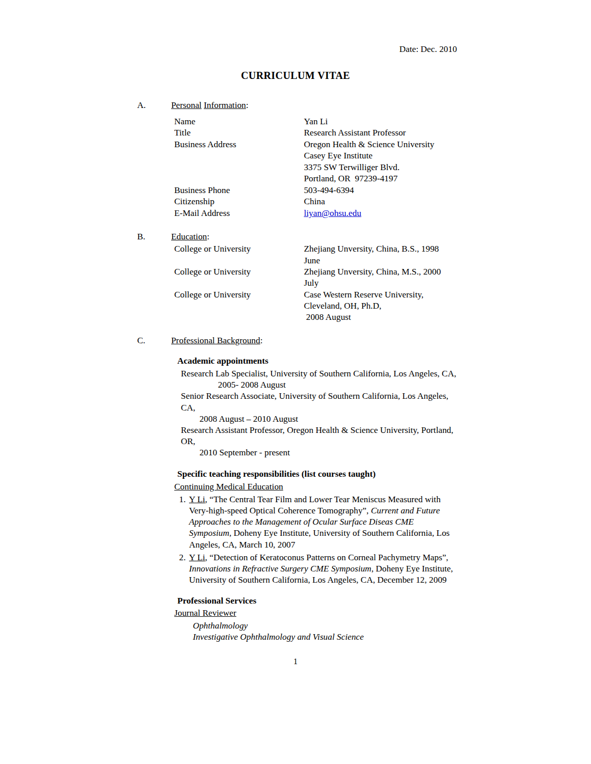Date: Dec. 2010
CURRICULUM VITAE
A. Personal Information:
| Name | Yan Li |
| Title | Research Assistant Professor |
| Business Address | Oregon Health & Science University |
| | Casey Eye Institute |
| | 3375 SW Terwilliger Blvd. |
| | Portland, OR 97239-4197 |
| Business Phone | 503-494-6394 |
| Citizenship | China |
| E-Mail Address | liyan@ohsu.edu |
B. Education:
| College or University | Zhejiang Unversity, China, B.S., 1998 June |
| College or University | Zhejiang Unversity, China, M.S., 2000 July |
| College or University | Case Western Reserve University, Cleveland, OH, Ph.D, 2008 August |
C. Professional Background:
Academic appointments
Research Lab Specialist, University of Southern California, Los Angeles, CA, 2005- 2008 August
Senior Research Associate, University of Southern California, Los Angeles, CA, 2008 August – 2010 August
Research Assistant Professor, Oregon Health & Science University, Portland, OR, 2010 September - present
Specific teaching responsibilities (list courses taught)
Continuing Medical Education
Y Li, “The Central Tear Film and Lower Tear Meniscus Measured with Very-high-speed Optical Coherence Tomography”, Current and Future Approaches to the Management of Ocular Surface Diseas CME Symposium, Doheny Eye Institute, University of Southern California, Los Angeles, CA, March 10, 2007
Y Li, “Detection of Keratoconus Patterns on Corneal Pachymetry Maps”, Innovations in Refractive Surgery CME Symposium, Doheny Eye Institute, University of Southern California, Los Angeles, CA, December 12, 2009
Professional Services
Journal Reviewer
Ophthalmology
Investigative Ophthalmology and Visual Science
1